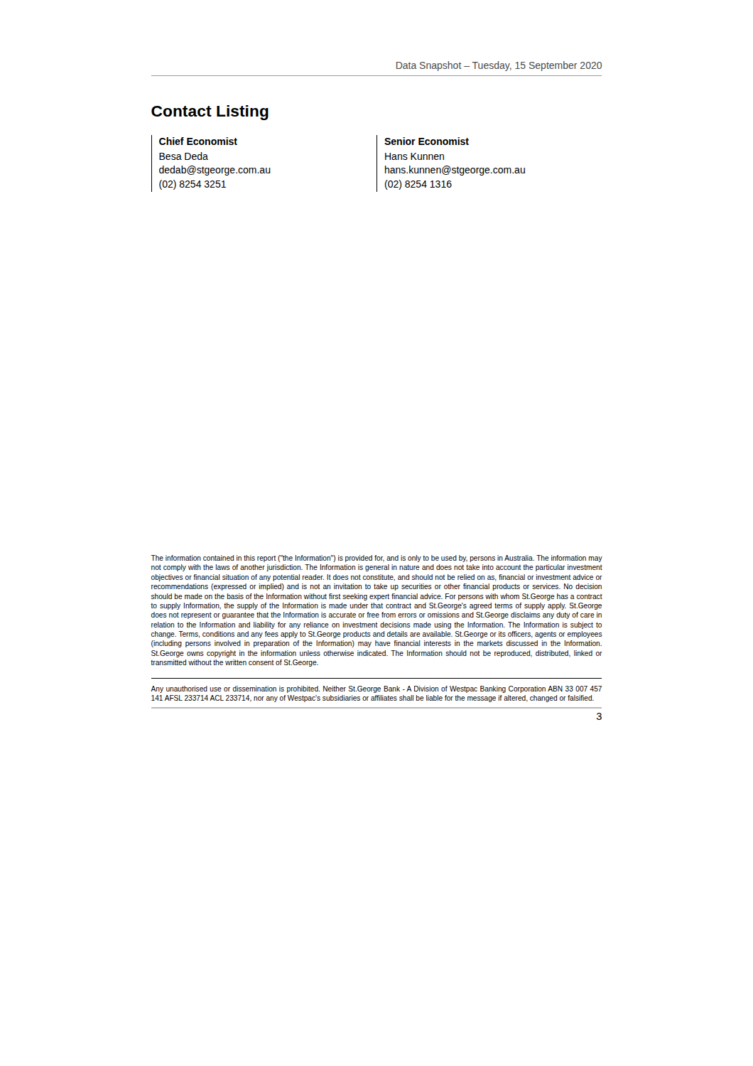Data Snapshot – Tuesday, 15 September 2020
Contact Listing
Chief Economist
Besa Deda
dedab@stgeorge.com.au
(02) 8254 3251
Senior Economist
Hans Kunnen
hans.kunnen@stgeorge.com.au
(02) 8254 1316
The information contained in this report ("the Information") is provided for, and is only to be used by, persons in Australia. The information may not comply with the laws of another jurisdiction. The Information is general in nature and does not take into account the particular investment objectives or financial situation of any potential reader. It does not constitute, and should not be relied on as, financial or investment advice or recommendations (expressed or implied) and is not an invitation to take up securities or other financial products or services. No decision should be made on the basis of the Information without first seeking expert financial advice. For persons with whom St.George has a contract to supply Information, the supply of the Information is made under that contract and St.George's agreed terms of supply apply. St.George does not represent or guarantee that the Information is accurate or free from errors or omissions and St.George disclaims any duty of care in relation to the Information and liability for any reliance on investment decisions made using the Information. The Information is subject to change. Terms, conditions and any fees apply to St.George products and details are available. St.George or its officers, agents or employees (including persons involved in preparation of the Information) may have financial interests in the markets discussed in the Information. St.George owns copyright in the information unless otherwise indicated. The Information should not be reproduced, distributed, linked or transmitted without the written consent of St.George.
Any unauthorised use or dissemination is prohibited. Neither St.George Bank - A Division of Westpac Banking Corporation ABN 33 007 457 141 AFSL 233714 ACL 233714, nor any of Westpac's subsidiaries or affiliates shall be liable for the message if altered, changed or falsified.
3